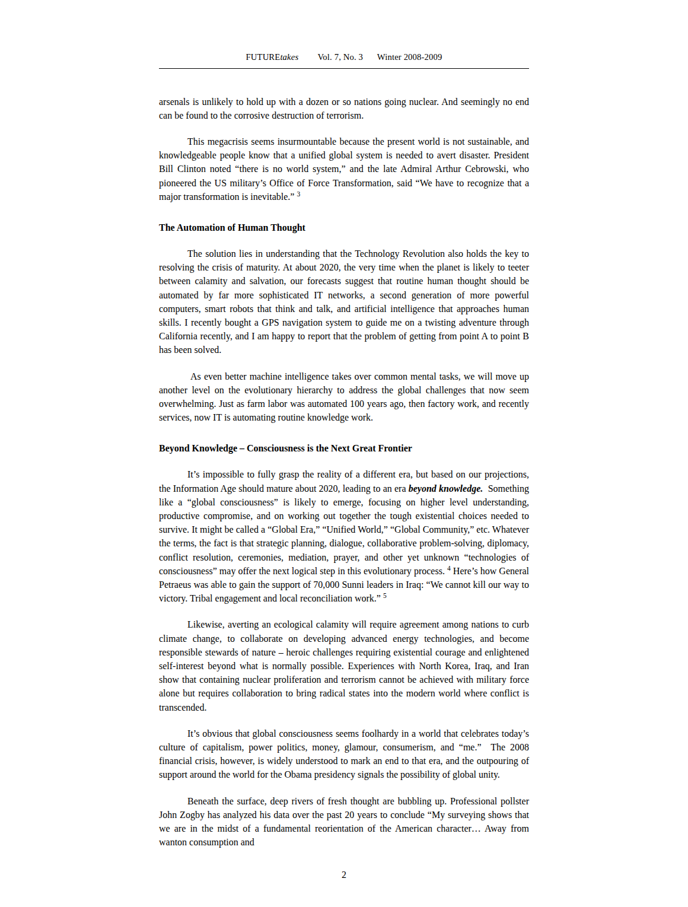FUTUREtakes Vol. 7, No. 3 Winter 2008-2009
arsenals is unlikely to hold up with a dozen or so nations going nuclear. And seemingly no end can be found to the corrosive destruction of terrorism.
This megacrisis seems insurmountable because the present world is not sustainable, and knowledgeable people know that a unified global system is needed to avert disaster. President Bill Clinton noted “there is no world system,” and the late Admiral Arthur Cebrowski, who pioneered the US military’s Office of Force Transformation, said “We have to recognize that a major transformation is inevitable.” 3
The Automation of Human Thought
The solution lies in understanding that the Technology Revolution also holds the key to resolving the crisis of maturity. At about 2020, the very time when the planet is likely to teeter between calamity and salvation, our forecasts suggest that routine human thought should be automated by far more sophisticated IT networks, a second generation of more powerful computers, smart robots that think and talk, and artificial intelligence that approaches human skills. I recently bought a GPS navigation system to guide me on a twisting adventure through California recently, and I am happy to report that the problem of getting from point A to point B has been solved.
As even better machine intelligence takes over common mental tasks, we will move up another level on the evolutionary hierarchy to address the global challenges that now seem overwhelming. Just as farm labor was automated 100 years ago, then factory work, and recently services, now IT is automating routine knowledge work.
Beyond Knowledge – Consciousness is the Next Great Frontier
It’s impossible to fully grasp the reality of a different era, but based on our projections, the Information Age should mature about 2020, leading to an era beyond knowledge. Something like a “global consciousness” is likely to emerge, focusing on higher level understanding, productive compromise, and on working out together the tough existential choices needed to survive. It might be called a “Global Era,” “Unified World,” “Global Community,” etc. Whatever the terms, the fact is that strategic planning, dialogue, collaborative problem-solving, diplomacy, conflict resolution, ceremonies, mediation, prayer, and other yet unknown “technologies of consciousness” may offer the next logical step in this evolutionary process. 4 Here’s how General Petraeus was able to gain the support of 70,000 Sunni leaders in Iraq: “We cannot kill our way to victory. Tribal engagement and local reconciliation work.” 5
Likewise, averting an ecological calamity will require agreement among nations to curb climate change, to collaborate on developing advanced energy technologies, and become responsible stewards of nature – heroic challenges requiring existential courage and enlightened self-interest beyond what is normally possible. Experiences with North Korea, Iraq, and Iran show that containing nuclear proliferation and terrorism cannot be achieved with military force alone but requires collaboration to bring radical states into the modern world where conflict is transcended.
It’s obvious that global consciousness seems foolhardy in a world that celebrates today’s culture of capitalism, power politics, money, glamour, consumerism, and “me.” The 2008 financial crisis, however, is widely understood to mark an end to that era, and the outpouring of support around the world for the Obama presidency signals the possibility of global unity.
Beneath the surface, deep rivers of fresh thought are bubbling up. Professional pollster John Zogby has analyzed his data over the past 20 years to conclude “My surveying shows that we are in the midst of a fundamental reorientation of the American character… Away from wanton consumption and
2